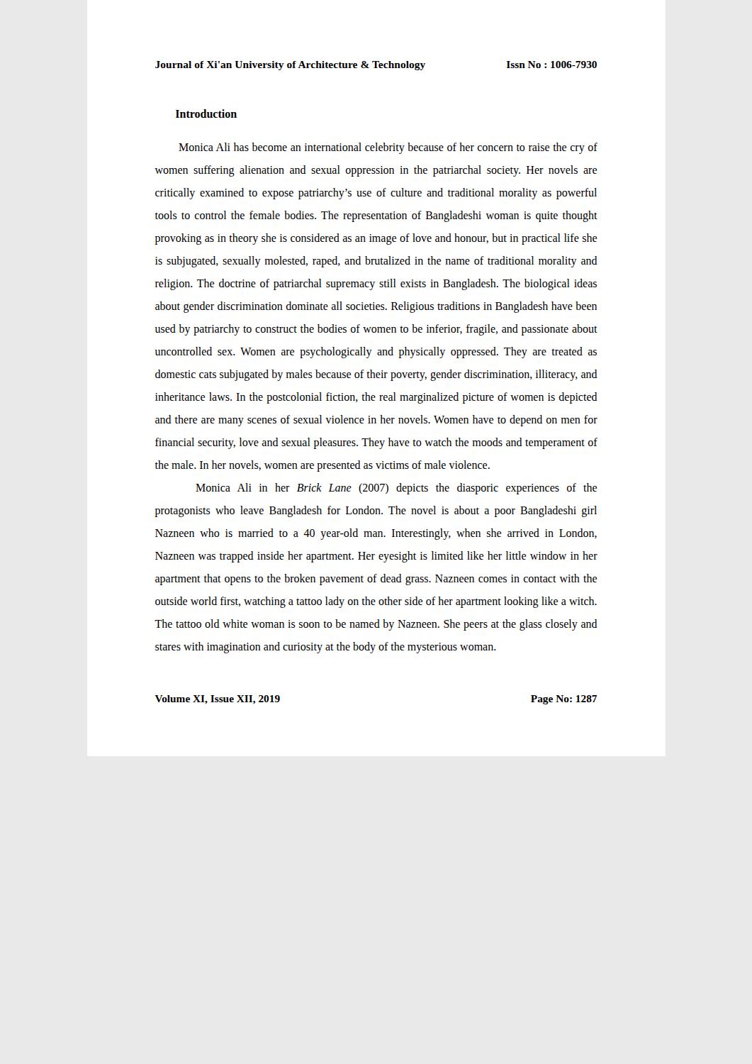Journal of Xi'an University of Architecture & Technology Issn No : 1006-7930
Introduction
Monica Ali has become an international celebrity because of her concern to raise the cry of women suffering alienation and sexual oppression in the patriarchal society. Her novels are critically examined to expose patriarchy’s use of culture and traditional morality as powerful tools to control the female bodies. The representation of Bangladeshi woman is quite thought provoking as in theory she is considered as an image of love and honour, but in practical life she is subjugated, sexually molested, raped, and brutalized in the name of traditional morality and religion. The doctrine of patriarchal supremacy still exists in Bangladesh. The biological ideas about gender discrimination dominate all societies. Religious traditions in Bangladesh have been used by patriarchy to construct the bodies of women to be inferior, fragile, and passionate about uncontrolled sex. Women are psychologically and physically oppressed. They are treated as domestic cats subjugated by males because of their poverty, gender discrimination, illiteracy, and inheritance laws. In the postcolonial fiction, the real marginalized picture of women is depicted and there are many scenes of sexual violence in her novels. Women have to depend on men for financial security, love and sexual pleasures. They have to watch the moods and temperament of the male. In her novels, women are presented as victims of male violence.
Monica Ali in her Brick Lane (2007) depicts the diasporic experiences of the protagonists who leave Bangladesh for London. The novel is about a poor Bangladeshi girl Nazneen who is married to a 40 year-old man. Interestingly, when she arrived in London, Nazneen was trapped inside her apartment. Her eyesight is limited like her little window in her apartment that opens to the broken pavement of dead grass. Nazneen comes in contact with the outside world first, watching a tattoo lady on the other side of her apartment looking like a witch. The tattoo old white woman is soon to be named by Nazneen. She peers at the glass closely and stares with imagination and curiosity at the body of the mysterious woman.
Volume XI, Issue XII, 2019 Page No: 1287